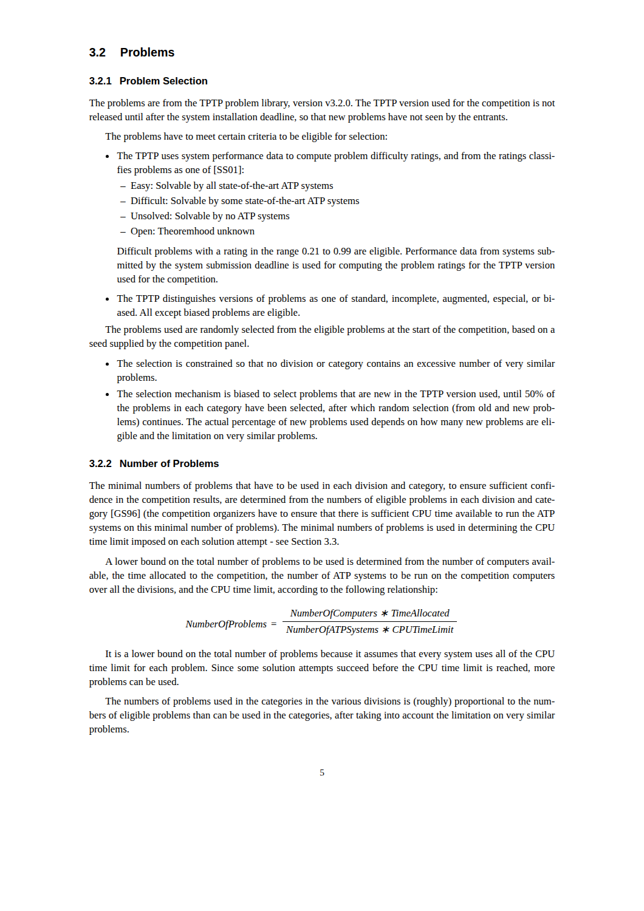3.2 Problems
3.2.1 Problem Selection
The problems are from the TPTP problem library, version v3.2.0. The TPTP version used for the competition is not released until after the system installation deadline, so that new problems have not seen by the entrants.
The problems have to meet certain criteria to be eligible for selection:
The TPTP uses system performance data to compute problem difficulty ratings, and from the ratings classifies problems as one of [SS01]:
Easy: Solvable by all state-of-the-art ATP systems
Difficult: Solvable by some state-of-the-art ATP systems
Unsolved: Solvable by no ATP systems
Open: Theoremhood unknown
Difficult problems with a rating in the range 0.21 to 0.99 are eligible. Performance data from systems submitted by the system submission deadline is used for computing the problem ratings for the TPTP version used for the competition.
The TPTP distinguishes versions of problems as one of standard, incomplete, augmented, especial, or biased. All except biased problems are eligible.
The problems used are randomly selected from the eligible problems at the start of the competition, based on a seed supplied by the competition panel.
The selection is constrained so that no division or category contains an excessive number of very similar problems.
The selection mechanism is biased to select problems that are new in the TPTP version used, until 50% of the problems in each category have been selected, after which random selection (from old and new problems) continues. The actual percentage of new problems used depends on how many new problems are eligible and the limitation on very similar problems.
3.2.2 Number of Problems
The minimal numbers of problems that have to be used in each division and category, to ensure sufficient confidence in the competition results, are determined from the numbers of eligible problems in each division and category [GS96] (the competition organizers have to ensure that there is sufficient CPU time available to run the ATP systems on this minimal number of problems). The minimal numbers of problems is used in determining the CPU time limit imposed on each solution attempt - see Section 3.3.
A lower bound on the total number of problems to be used is determined from the number of computers available, the time allocated to the competition, the number of ATP systems to be run on the competition computers over all the divisions, and the CPU time limit, according to the following relationship:
NumberOfProblems = NumberOfComputers ∗ TimeAllocated NumberOfATPSystems ∗ CPUTimeLimit
It is a lower bound on the total number of problems because it assumes that every system uses all of the CPU time limit for each problem. Since some solution attempts succeed before the CPU time limit is reached, more problems can be used.
The numbers of problems used in the categories in the various divisions is (roughly) proportional to the numbers of eligible problems than can be used in the categories, after taking into account the limitation on very similar problems.
5